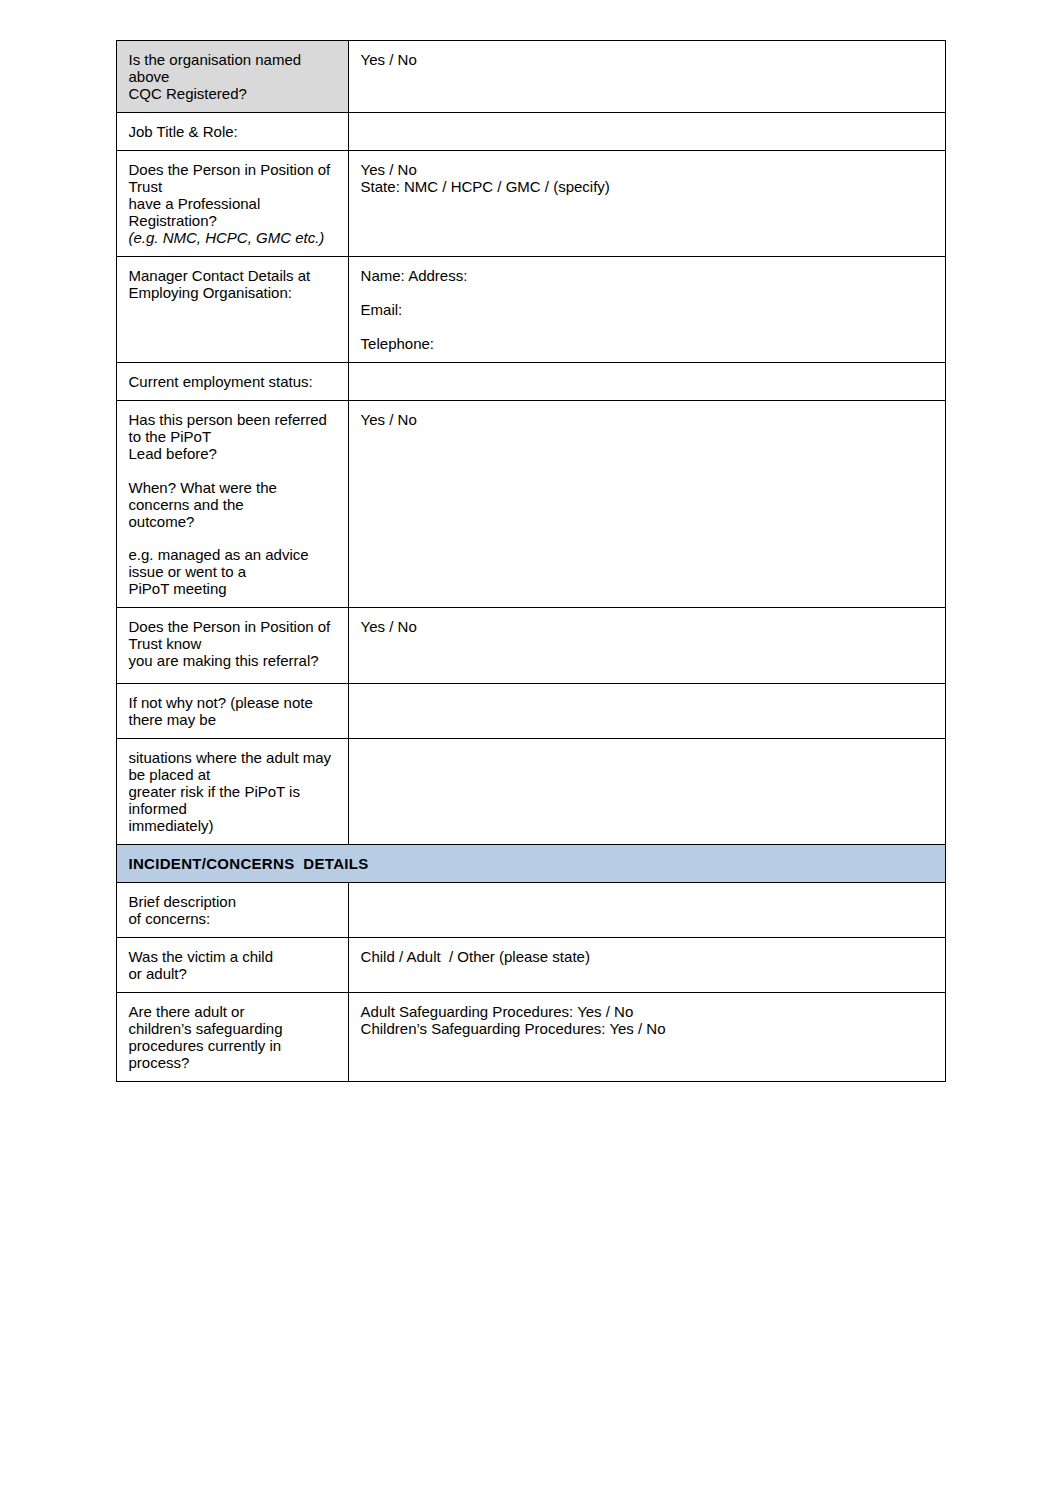| Is the organisation named above CQC Registered? | Yes / No |
| Job Title & Role: | |
| Does the Person in Position of Trust have a Professional Registration? (e.g. NMC, HCPC, GMC etc.) | Yes / No State: NMC / HCPC / GMC / (specify) |
| Manager Contact Details at Employing Organisation: | Name: Address: Email: Telephone: |
| Current employment status: | |
| Has this person been referred to the PiPoT Lead before? When? What were the concerns and the outcome? e.g. managed as an advice issue or went to a PiPoT meeting | Yes / No |
| Does the Person in Position of Trust know you are making this referral? | Yes / No |
| If not why not? (please note there may be | |
| situations where the adult may be placed at greater risk if the PiPoT is informed immediately) | |
| INCIDENT/CONCERNS DETAILS |
| Brief description of concerns: | |
| Was the victim a child or adult? | Child / Adult / Other (please state) |
| Are there adult or children’s safeguarding procedures currently in process? | Adult Safeguarding Procedures: Yes / No Children’s Safeguarding Procedures: Yes / No |